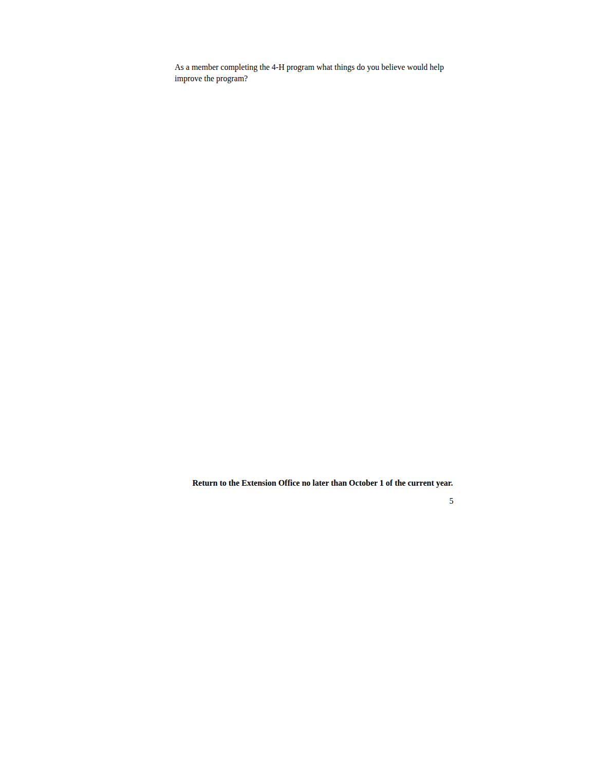As a member completing the 4-H program what things do you believe would help improve the program?
Return to the Extension Office no later than October 1 of the current year.
5